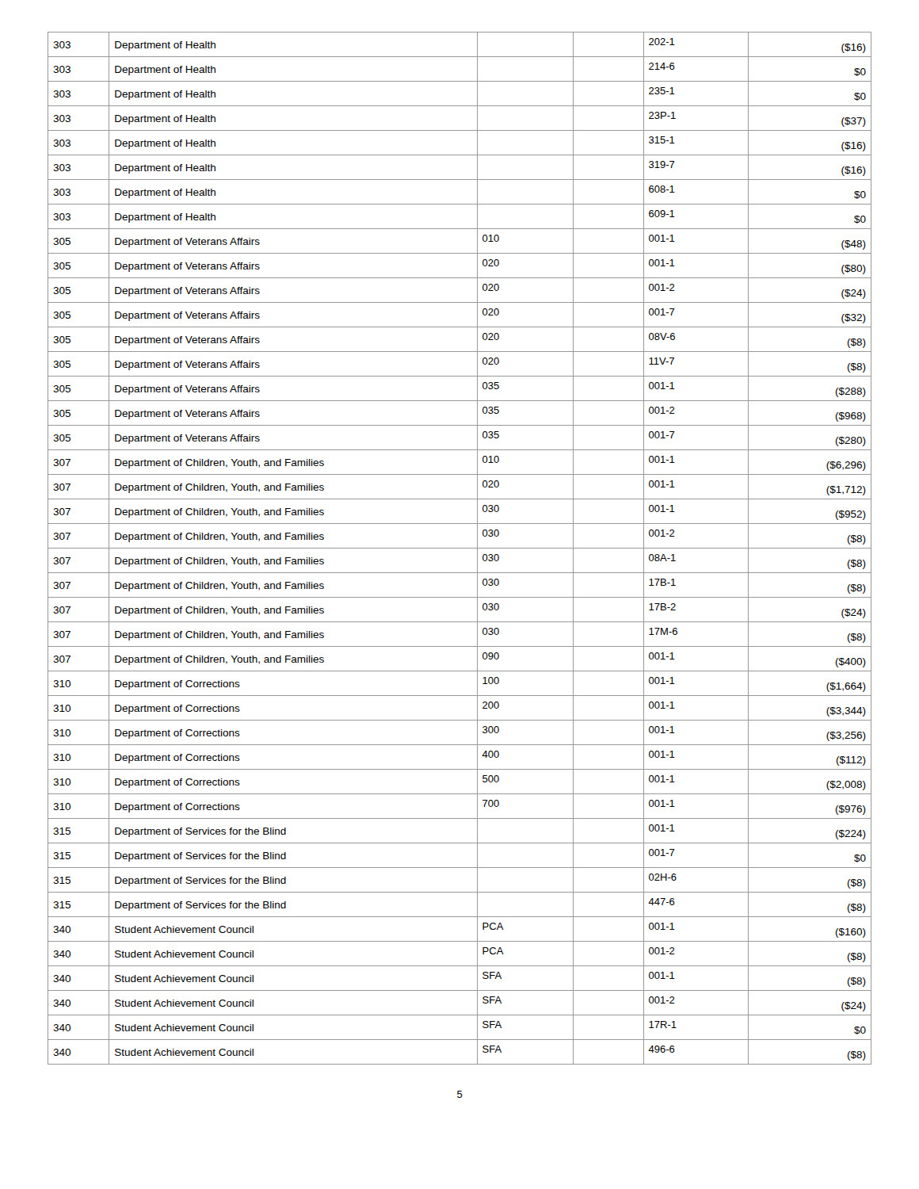| 303 | Department of Health | | | 202-1 | ($16) |
| 303 | Department of Health | | | 214-6 | $0 |
| 303 | Department of Health | | | 235-1 | $0 |
| 303 | Department of Health | | | 23P-1 | ($37) |
| 303 | Department of Health | | | 315-1 | ($16) |
| 303 | Department of Health | | | 319-7 | ($16) |
| 303 | Department of Health | | | 608-1 | $0 |
| 303 | Department of Health | | | 609-1 | $0 |
| 305 | Department of Veterans Affairs | 010 | | 001-1 | ($48) |
| 305 | Department of Veterans Affairs | 020 | | 001-1 | ($80) |
| 305 | Department of Veterans Affairs | 020 | | 001-2 | ($24) |
| 305 | Department of Veterans Affairs | 020 | | 001-7 | ($32) |
| 305 | Department of Veterans Affairs | 020 | | 08V-6 | ($8) |
| 305 | Department of Veterans Affairs | 020 | | 11V-7 | ($8) |
| 305 | Department of Veterans Affairs | 035 | | 001-1 | ($288) |
| 305 | Department of Veterans Affairs | 035 | | 001-2 | ($968) |
| 305 | Department of Veterans Affairs | 035 | | 001-7 | ($280) |
| 307 | Department of Children, Youth, and Families | 010 | | 001-1 | ($6,296) |
| 307 | Department of Children, Youth, and Families | 020 | | 001-1 | ($1,712) |
| 307 | Department of Children, Youth, and Families | 030 | | 001-1 | ($952) |
| 307 | Department of Children, Youth, and Families | 030 | | 001-2 | ($8) |
| 307 | Department of Children, Youth, and Families | 030 | | 08A-1 | ($8) |
| 307 | Department of Children, Youth, and Families | 030 | | 17B-1 | ($8) |
| 307 | Department of Children, Youth, and Families | 030 | | 17B-2 | ($24) |
| 307 | Department of Children, Youth, and Families | 030 | | 17M-6 | ($8) |
| 307 | Department of Children, Youth, and Families | 090 | | 001-1 | ($400) |
| 310 | Department of Corrections | 100 | | 001-1 | ($1,664) |
| 310 | Department of Corrections | 200 | | 001-1 | ($3,344) |
| 310 | Department of Corrections | 300 | | 001-1 | ($3,256) |
| 310 | Department of Corrections | 400 | | 001-1 | ($112) |
| 310 | Department of Corrections | 500 | | 001-1 | ($2,008) |
| 310 | Department of Corrections | 700 | | 001-1 | ($976) |
| 315 | Department of Services for the Blind | | | 001-1 | ($224) |
| 315 | Department of Services for the Blind | | | 001-7 | $0 |
| 315 | Department of Services for the Blind | | | 02H-6 | ($8) |
| 315 | Department of Services for the Blind | | | 447-6 | ($8) |
| 340 | Student Achievement Council | PCA | | 001-1 | ($160) |
| 340 | Student Achievement Council | PCA | | 001-2 | ($8) |
| 340 | Student Achievement Council | SFA | | 001-1 | ($8) |
| 340 | Student Achievement Council | SFA | | 001-2 | ($24) |
| 340 | Student Achievement Council | SFA | | 17R-1 | $0 |
| 340 | Student Achievement Council | SFA | | 496-6 | ($8) |
5